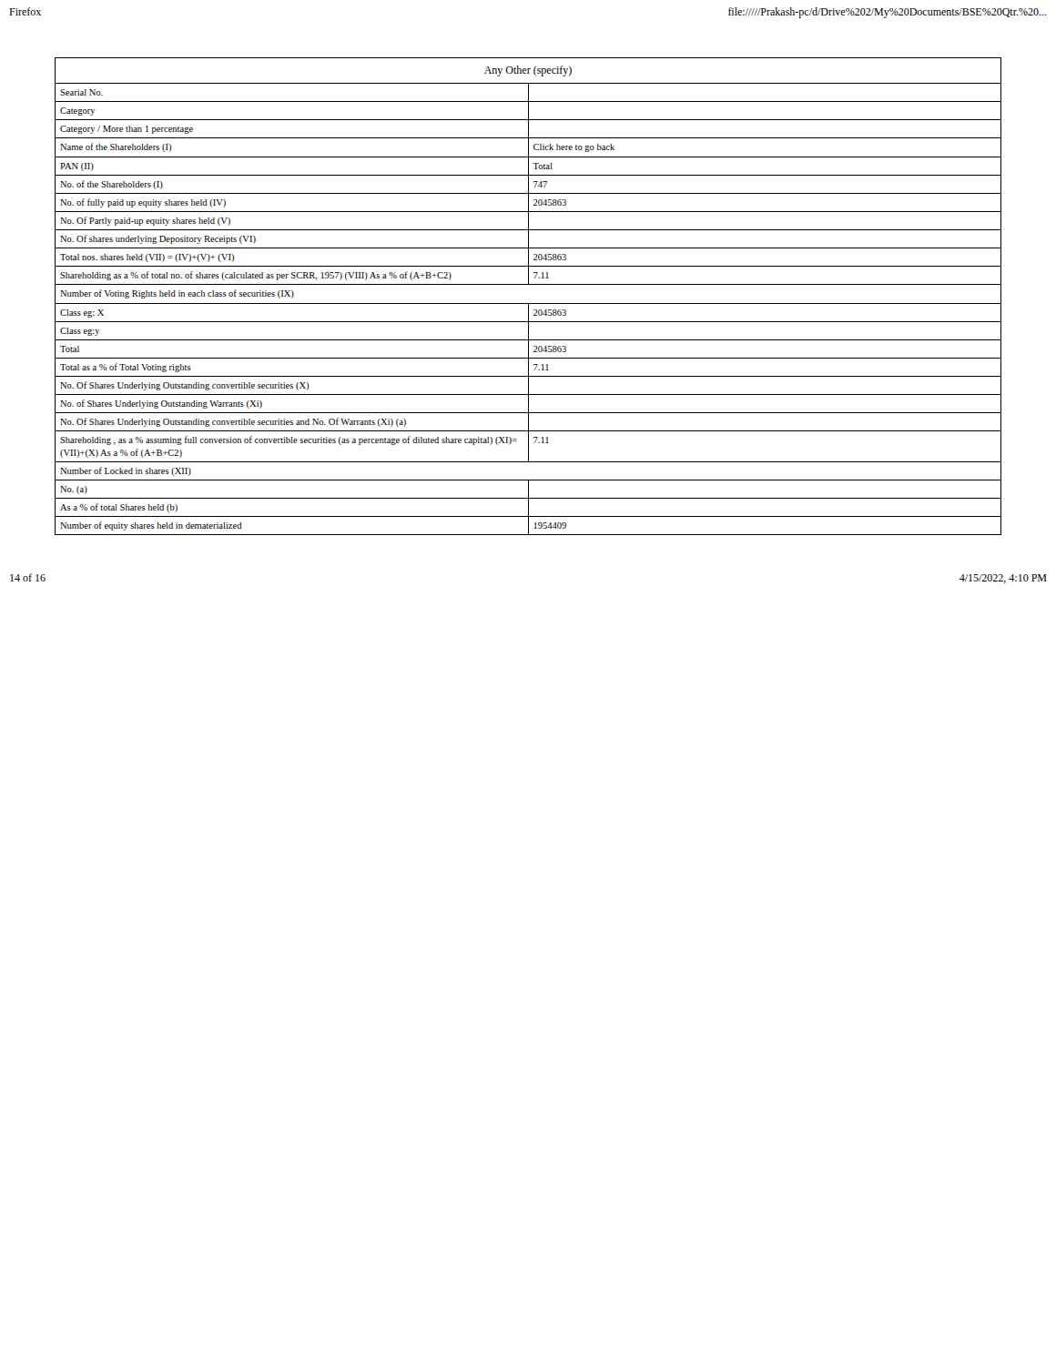Firefox file://///Prakash-pc/d/Drive%202/My%20Documents/BSE%20Qtr.%20...
| Any Other (specify) |
| --- |
| Searial No. | |
| Category | |
| Category / More than 1 percentage | |
| Name of the Shareholders (I) | Click here to go back |
| PAN (II) | Total |
| No. of the Shareholders (I) | 747 |
| No. of fully paid up equity shares held (IV) | 2045863 |
| No. Of Partly paid-up equity shares held (V) | |
| No. Of shares underlying Depository Receipts (VI) | |
| Total nos. shares held (VII) = (IV)+(V)+ (VI) | 2045863 |
| Shareholding as a % of total no. of shares (calculated as per SCRR, 1957) (VIII) As a % of (A+B+C2) | 7.11 |
| Number of Voting Rights held in each class of securities (IX) |
| Class eg: X | 2045863 |
| Class eg:y | |
| Total | 2045863 |
| Total as a % of Total Voting rights | 7.11 |
| No. Of Shares Underlying Outstanding convertible securities (X) | |
| No. of Shares Underlying Outstanding Warrants (Xi) | |
| No. Of Shares Underlying Outstanding convertible securities and No. Of Warrants (Xi) (a) | |
| Shareholding , as a % assuming full conversion of convertible securities (as a percentage of diluted share capital) (XI)= (VII)+(X) As a % of (A+B+C2) | 7.11 |
| Number of Locked in shares (XII) |
| No. (a) | |
| As a % of total Shares held (b) | |
| Number of equity shares held in dematerialized | 1954409 |
14 of 16 4/15/2022, 4:10 PM